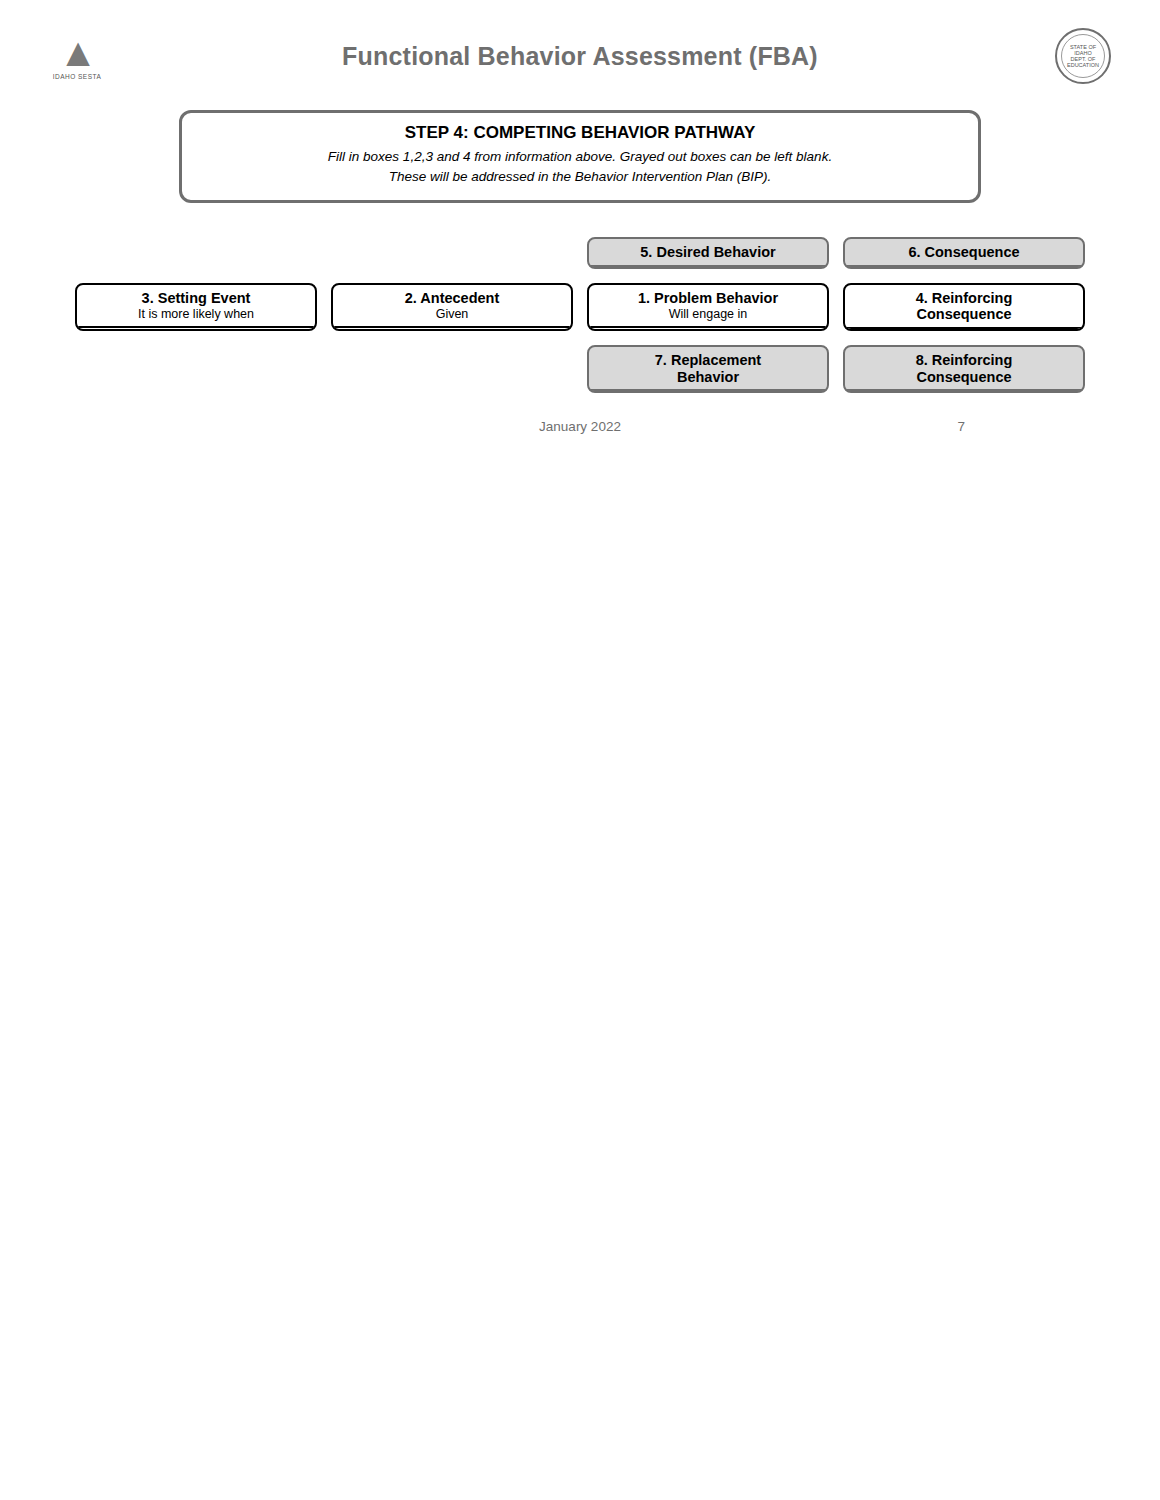▲
IDAHO SESTA
Functional Behavior Assessment (FBA)
STATE OF IDAHO
DEPT. OF EDUCATION
STEP 4: COMPETING BEHAVIOR PATHWAY
Fill in boxes 1,2,3 and 4 from information above. Grayed out boxes can be left blank.
These will be addressed in the Behavior Intervention Plan (BIP).
5. Desired Behavior
6. Consequence
3. Setting EventIt is more likely when
2. AntecedentGiven
1. Problem BehaviorWill engage in
4. Reinforcing
Consequence
7. Replacement
Behavior
8. Reinforcing
Consequence
January 2022 7